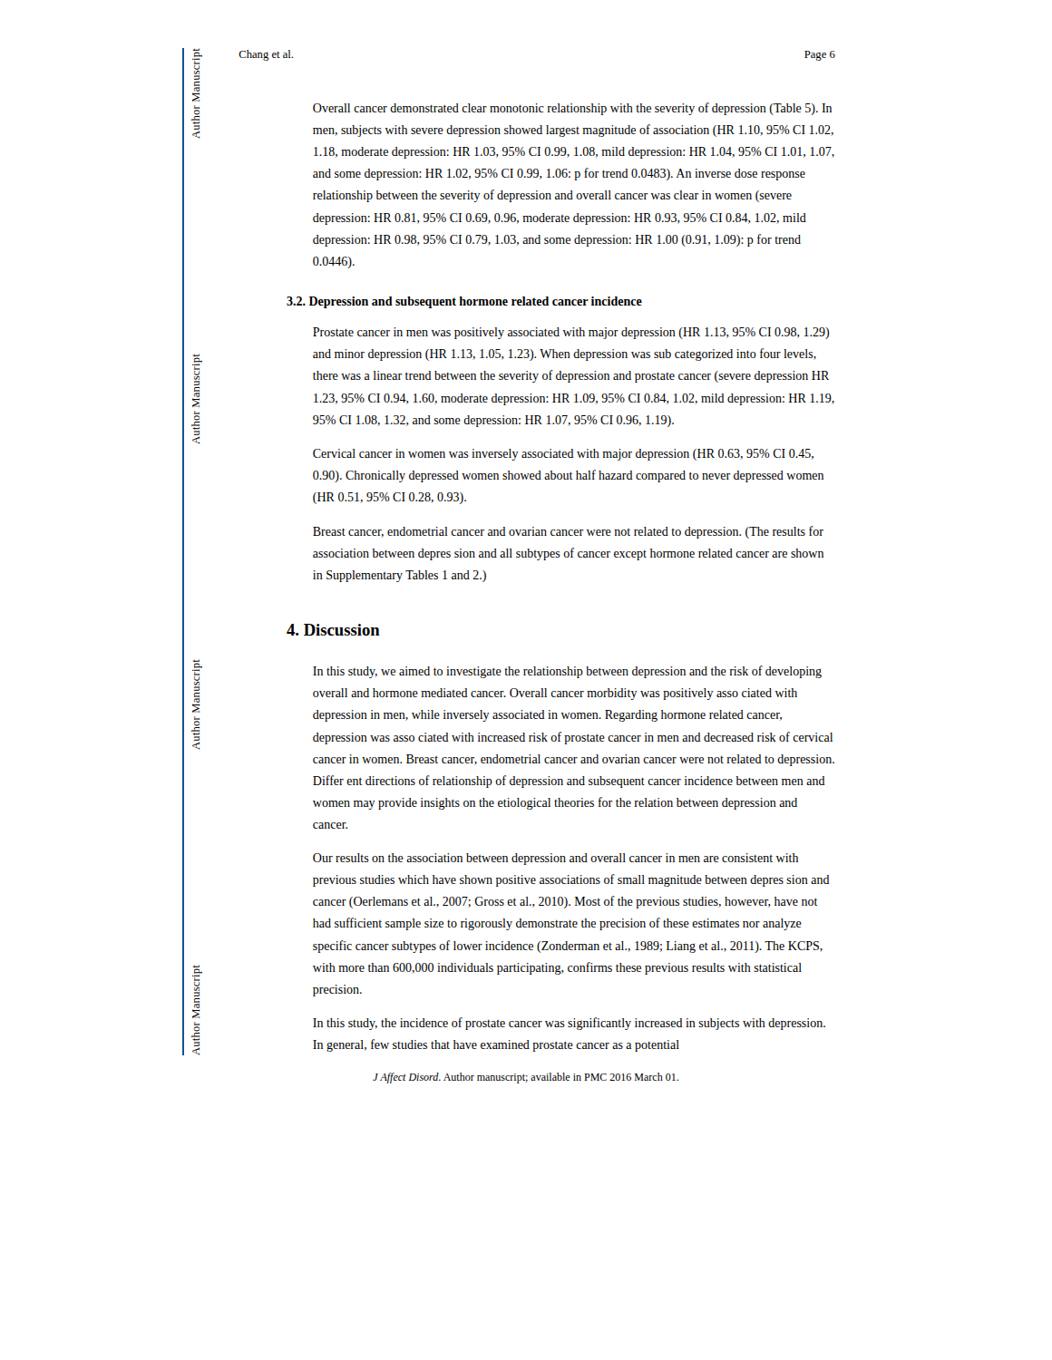Author Manuscript Author Manuscript Author Manuscript Author Manuscript
Chang et al. Page 6
Overall cancer demonstrated clear monotonic relationship with the severity of depression (Table 5). In men, subjects with severe depression showed largest magnitude of association (HR 1.10, 95% CI 1.02, 1.18, moderate depression: HR 1.03, 95% CI 0.99, 1.08, mild depression: HR 1.04, 95% CI 1.01, 1.07, and some depression: HR 1.02, 95% CI 0.99, 1.06: p for trend 0.0483). An inverse dose response relationship between the severity of depression and overall cancer was clear in women (severe depression: HR 0.81, 95% CI 0.69, 0.96, moderate depression: HR 0.93, 95% CI 0.84, 1.02, mild depression: HR 0.98, 95% CI 0.79, 1.03, and some depression: HR 1.00 (0.91, 1.09): p for trend 0.0446).
3.2. Depression and subsequent hormone related cancer incidence
Prostate cancer in men was positively associated with major depression (HR 1.13, 95% CI 0.98, 1.29) and minor depression (HR 1.13, 1.05, 1.23). When depression was sub categorized into four levels, there was a linear trend between the severity of depression and prostate cancer (severe depression HR 1.23, 95% CI 0.94, 1.60, moderate depression: HR 1.09, 95% CI 0.84, 1.02, mild depression: HR 1.19, 95% CI 1.08, 1.32, and some depression: HR 1.07, 95% CI 0.96, 1.19).
Cervical cancer in women was inversely associated with major depression (HR 0.63, 95% CI 0.45, 0.90). Chronically depressed women showed about half hazard compared to never depressed women (HR 0.51, 95% CI 0.28, 0.93).
Breast cancer, endometrial cancer and ovarian cancer were not related to depression. (The results for association between depres sion and all subtypes of cancer except hormone related cancer are shown in Supplementary Tables 1 and 2.)
4. Discussion
In this study, we aimed to investigate the relationship between depression and the risk of developing overall and hormone mediated cancer. Overall cancer morbidity was positively asso ciated with depression in men, while inversely associated in women. Regarding hormone related cancer, depression was asso ciated with increased risk of prostate cancer in men and decreased risk of cervical cancer in women. Breast cancer, endometrial cancer and ovarian cancer were not related to depression. Differ ent directions of relationship of depression and subsequent cancer incidence between men and women may provide insights on the etiological theories for the relation between depression and cancer.
Our results on the association between depression and overall cancer in men are consistent with previous studies which have shown positive associations of small magnitude between depres sion and cancer (Oerlemans et al., 2007; Gross et al., 2010). Most of the previous studies, however, have not had sufficient sample size to rigorously demonstrate the precision of these estimates nor analyze specific cancer subtypes of lower incidence (Zonderman et al., 1989; Liang et al., 2011). The KCPS, with more than 600,000 individuals participating, confirms these previous results with statistical precision.
In this study, the incidence of prostate cancer was significantly increased in subjects with depression. In general, few studies that have examined prostate cancer as a potential
J Affect Disord. Author manuscript; available in PMC 2016 March 01.